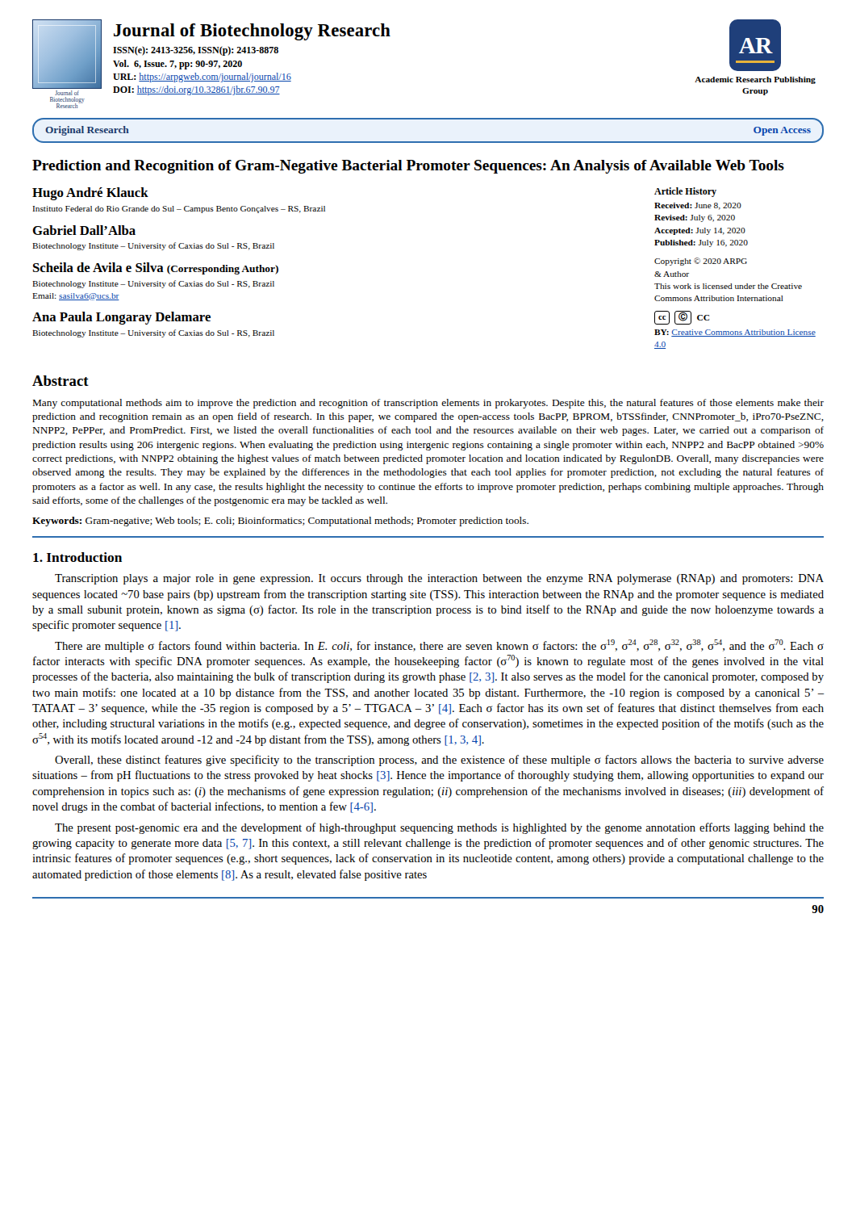Journal of
Biotechnology
Research
Journal of Biotechnology Research
ISSN(e): 2413-3256, ISSN(p): 2413-8878
Vol. 6, Issue. 7, pp: 90-97, 2020
URL: https://arpgweb.com/journal/journal/16
DOI: https://doi.org/10.32861/jbr.67.90.97
AR
Academic Research Publishing
Group
Original Research
Open Access
Prediction and Recognition of Gram-Negative Bacterial Promoter Sequences: An Analysis of Available Web Tools
Hugo André Klauck
Instituto Federal do Rio Grande do Sul – Campus Bento Gonçalves – RS, Brazil
Gabriel Dall’Alba
Biotechnology Institute – University of Caxias do Sul - RS, Brazil
Scheila de Avila e Silva (Corresponding Author)
Biotechnology Institute – University of Caxias do Sul - RS, Brazil
Email: sasilva6@ucs.br
Ana Paula Longaray Delamare
Biotechnology Institute – University of Caxias do Sul - RS, Brazil
Article History
Received: June 8, 2020
Revised: July 6, 2020
Accepted: July 14, 2020
Published: July 16, 2020
Copyright © 2020 ARPG
& Author
This work is licensed under the Creative Commons Attribution International
cc Ⓒ CC
BY: Creative Commons Attribution License 4.0
Abstract
Many computational methods aim to improve the prediction and recognition of transcription elements in prokaryotes. Despite this, the natural features of those elements make their prediction and recognition remain as an open field of research. In this paper, we compared the open-access tools BacPP, BPROM, bTSSfinder, CNNPromoter_b, iPro70-PseZNC, NNPP2, PePPer, and PromPredict. First, we listed the overall functionalities of each tool and the resources available on their web pages. Later, we carried out a comparison of prediction results using 206 intergenic regions. When evaluating the prediction using intergenic regions containing a single promoter within each, NNPP2 and BacPP obtained >90% correct predictions, with NNPP2 obtaining the highest values of match between predicted promoter location and location indicated by RegulonDB. Overall, many discrepancies were observed among the results. They may be explained by the differences in the methodologies that each tool applies for promoter prediction, not excluding the natural features of promoters as a factor as well. In any case, the results highlight the necessity to continue the efforts to improve promoter prediction, perhaps combining multiple approaches. Through said efforts, some of the challenges of the postgenomic era may be tackled as well.
Keywords: Gram-negative; Web tools; E. coli; Bioinformatics; Computational methods; Promoter prediction tools.
1. Introduction
Transcription plays a major role in gene expression. It occurs through the interaction between the enzyme RNA polymerase (RNAp) and promoters: DNA sequences located ~70 base pairs (bp) upstream from the transcription starting site (TSS). This interaction between the RNAp and the promoter sequence is mediated by a small subunit protein, known as sigma (σ) factor. Its role in the transcription process is to bind itself to the RNAp and guide the now holoenzyme towards a specific promoter sequence [1].
There are multiple σ factors found within bacteria. In E. coli, for instance, there are seven known σ factors: the σ19, σ24, σ28, σ32, σ38, σ54, and the σ70. Each σ factor interacts with specific DNA promoter sequences. As example, the housekeeping factor (σ70) is known to regulate most of the genes involved in the vital processes of the bacteria, also maintaining the bulk of transcription during its growth phase [2, 3]. It also serves as the model for the canonical promoter, composed by two main motifs: one located at a 10 bp distance from the TSS, and another located 35 bp distant. Furthermore, the -10 region is composed by a canonical 5’ – TATAAT – 3’ sequence, while the -35 region is composed by a 5’ – TTGACA – 3’ [4]. Each σ factor has its own set of features that distinct themselves from each other, including structural variations in the motifs (e.g., expected sequence, and degree of conservation), sometimes in the expected position of the motifs (such as the σ54, with its motifs located around -12 and -24 bp distant from the TSS), among others [1, 3, 4].
Overall, these distinct features give specificity to the transcription process, and the existence of these multiple σ factors allows the bacteria to survive adverse situations – from pH fluctuations to the stress provoked by heat shocks [3]. Hence the importance of thoroughly studying them, allowing opportunities to expand our comprehension in topics such as: (i) the mechanisms of gene expression regulation; (ii) comprehension of the mechanisms involved in diseases; (iii) development of novel drugs in the combat of bacterial infections, to mention a few [4-6].
The present post-genomic era and the development of high-throughput sequencing methods is highlighted by the genome annotation efforts lagging behind the growing capacity to generate more data [5, 7]. In this context, a still relevant challenge is the prediction of promoter sequences and of other genomic structures. The intrinsic features of promoter sequences (e.g., short sequences, lack of conservation in its nucleotide content, among others) provide a computational challenge to the automated prediction of those elements [8]. As a result, elevated false positive rates
90